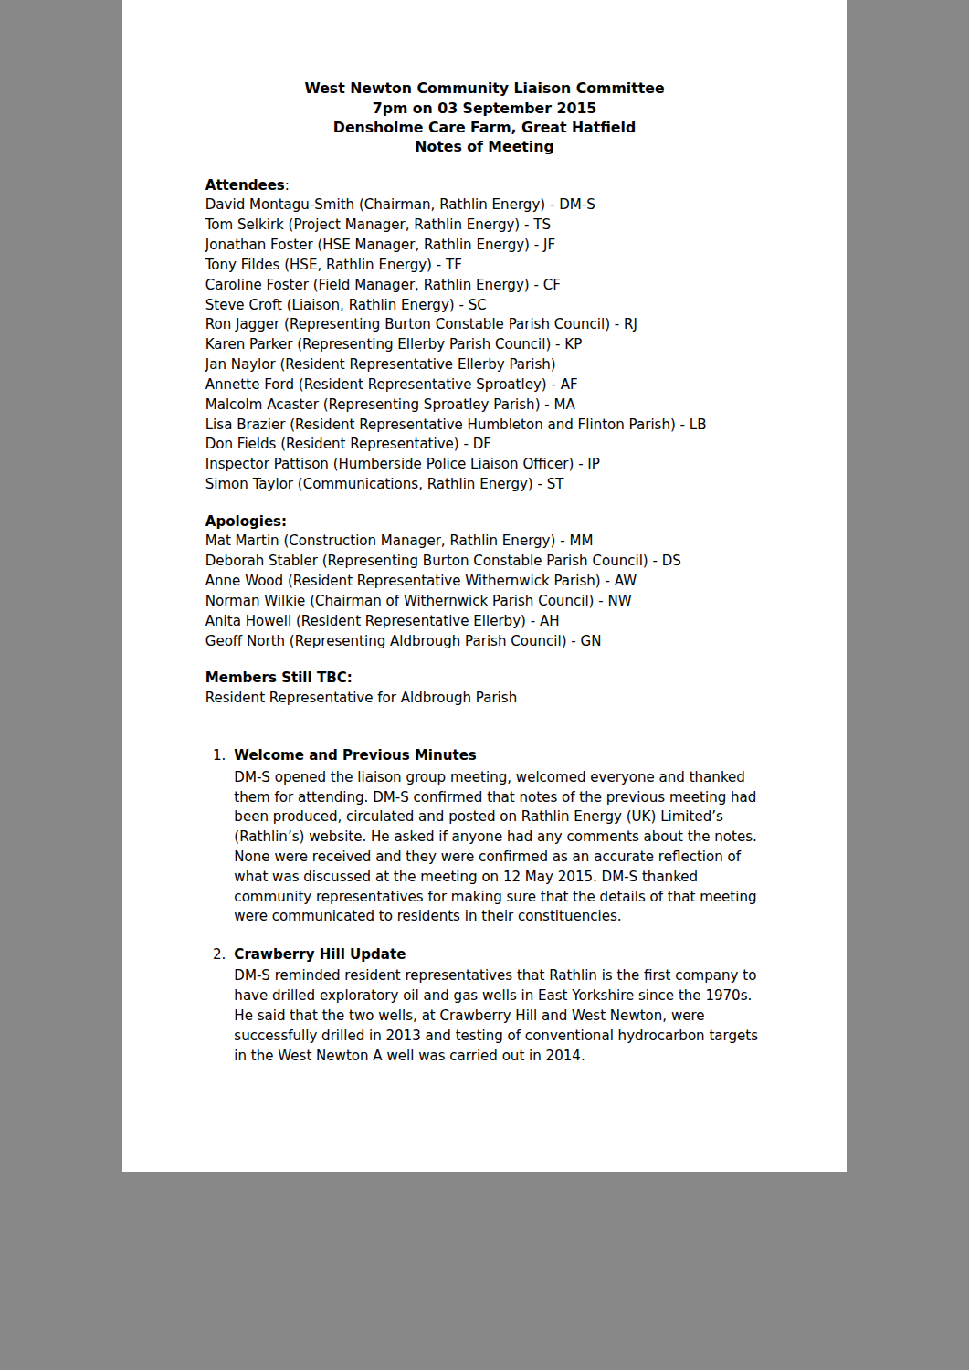West Newton Community Liaison Committee 7pm on 03 September 2015 Densholme Care Farm, Great Hatfield Notes of Meeting
Attendees
:
David Montagu-Smith (Chairman, Rathlin Energy) - DM-S
Tom Selkirk (Project Manager, Rathlin Energy) - TS
Jonathan Foster (HSE Manager, Rathlin Energy) - JF
Tony Fildes (HSE, Rathlin Energy) - TF
Caroline Foster (Field Manager, Rathlin Energy) - CF
Steve Croft (Liaison, Rathlin Energy) - SC
Ron Jagger (Representing Burton Constable Parish Council) - RJ
Karen Parker (Representing Ellerby Parish Council) - KP
Jan Naylor (Resident Representative Ellerby Parish)
Annette Ford (Resident Representative Sproatley) - AF
Malcolm Acaster (Representing Sproatley Parish) - MA
Lisa Brazier (Resident Representative Humbleton and Flinton Parish) - LB
Don Fields (Resident Representative) - DF
Inspector Pattison (Humberside Police Liaison Officer) - IP
Simon Taylor (Communications, Rathlin Energy) - ST
Apologies:
Mat Martin (Construction Manager, Rathlin Energy) - MM
Deborah Stabler (Representing Burton Constable Parish Council) - DS
Anne Wood (Resident Representative Withernwick Parish) - AW
Norman Wilkie (Chairman of Withernwick Parish Council) - NW
Anita Howell (Resident Representative Ellerby) - AH
Geoff North (Representing Aldbrough Parish Council) - GN
Members Still TBC:
Resident Representative for Aldbrough Parish
Welcome and Previous Minutes
DM-S opened the liaison group meeting, welcomed everyone and thanked them for attending. DM-S confirmed that notes of the previous meeting had been produced, circulated and posted on Rathlin Energy (UK) Limited’s (Rathlin’s) website. He asked if anyone had any comments about the notes. None were received and they were confirmed as an accurate reflection of what was discussed at the meeting on 12 May 2015. DM-S thanked community representatives for making sure that the details of that meeting were communicated to residents in their constituencies.
Crawberry Hill Update
DM-S reminded resident representatives that Rathlin is the first company to have drilled exploratory oil and gas wells in East Yorkshire since the 1970s. He said that the two wells, at Crawberry Hill and West Newton, were successfully drilled in 2013 and testing of conventional hydrocarbon targets in the West Newton A well was carried out in 2014.